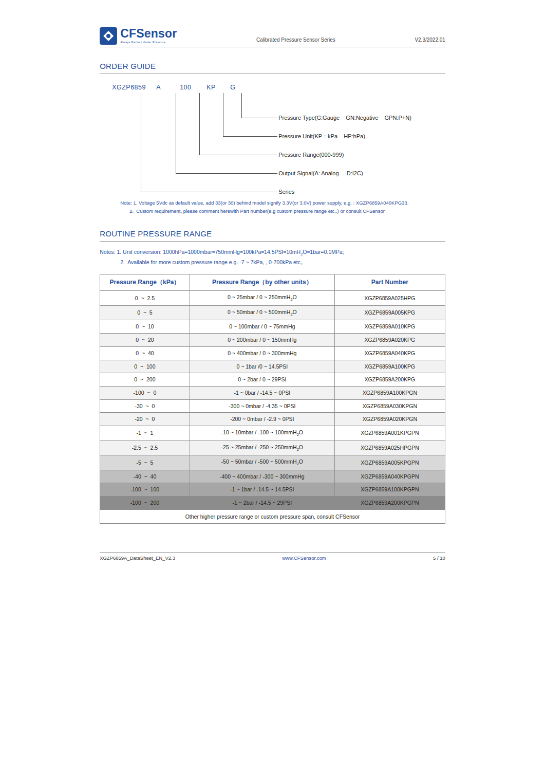CFSensor
Always Perfect Under Pressure
Calibrated Pressure Sensor Series
V2.3/2022.01
ORDER GUIDE
XGZP6859 A 100 KP G
Pressure Type(G:Gauge GN:Negative GPN:P+N)
Pressure Unit(KP：kPa HP:hPa)
Pressure Range(000-999)
Output Signal(A: Analog D:I2C)
Series
Note: 1. Voltage 5Vdc as default value, add 33(or 30) behind model signify 3.3V(or 3.0V) power supply, e.g. : XGZP6859A040KPG33. 2. Custom requirement, please comment herewith Part number(e.g custom pressure range etc,.) or consult CFSensor
ROUTINE PRESSURE RANGE
Notes: 1. Unit conversion: 1000hPa=1000mbar≈750mmHg≈100kPa≈14.5PSI≈10mH2O≈1bar=0.1MPa; 2. Available for more custom pressure range e.g. -7 ~ 7kPa, , 0-700kPa etc,.
| Pressure Range（kPa） | Pressure Range（by other units） | Part Number |
| --- | --- | --- |
| 0 ~ 2.5 | 0 ~ 25mbar / 0 ~ 250mmH 2 O | XGZP6859A025HPG |
| 0 ~ 5 | 0 ~ 50mbar / 0 ~ 500mmH 2 O | XGZP6859A005KPG |
| 0 ~ 10 | 0 ~ 100mbar / 0 ~ 75mmHg | XGZP6859A010KPG |
| 0 ~ 20 | 0 ~ 200mbar / 0 ~ 150mmHg | XGZP6859A020KPG |
| 0 ~ 40 | 0 ~ 400mbar / 0 ~ 300mmHg | XGZP6859A040KPG |
| 0 ~ 100 | 0 ~ 1bar /0 ~ 14.5PSI | XGZP6859A100KPG |
| 0 ~ 200 | 0 ~ 2bar / 0 ~ 29PSI | XGZP6859A200KPG |
| -100 ~ 0 | -1 ~ 0bar / -14.5 ~ 0PSI | XGZP6859A100KPGN |
| -30 ~ 0 | -300 ~ 0mbar / -4.35 ~ 0PSI | XGZP6859A030KPGN |
| -20 ~ 0 | -200 ~ 0mbar / -2.9 ~ 0PSI | XGZP6859A020KPGN |
| -1 ~ 1 | -10 ~ 10mbar / -100 ~ 100mmH 2 O | XGZP6859A001KPGPN |
| -2.5 ~ 2.5 | -25 ~ 25mbar / -250 ~ 250mmH 2 O | XGZP6859A025HPGPN |
| -5 ~ 5 | -50 ~ 50mbar / -500 ~ 500mmH 2 O | XGZP6859A005KPGPN |
| -40 ~ 40 | -400 ~ 400mbar / -300 ~ 300mmHg | XGZP6859A040KPGPN |
| -100 ~ 100 | -1 ~ 1bar / -14.5 ~ 14.5PSI | XGZP6859A100KPGPN |
| -100 ~ 200 | -1 ~ 2bar / -14.5 ~ 29PSI | XGZP6859A200KPGPN |
| Other higher pressure range or custom pressure span, consult CFSensor |
XGZP6859A_DataSheet_EN_V2.3
www.CFSensor.com
5 / 10